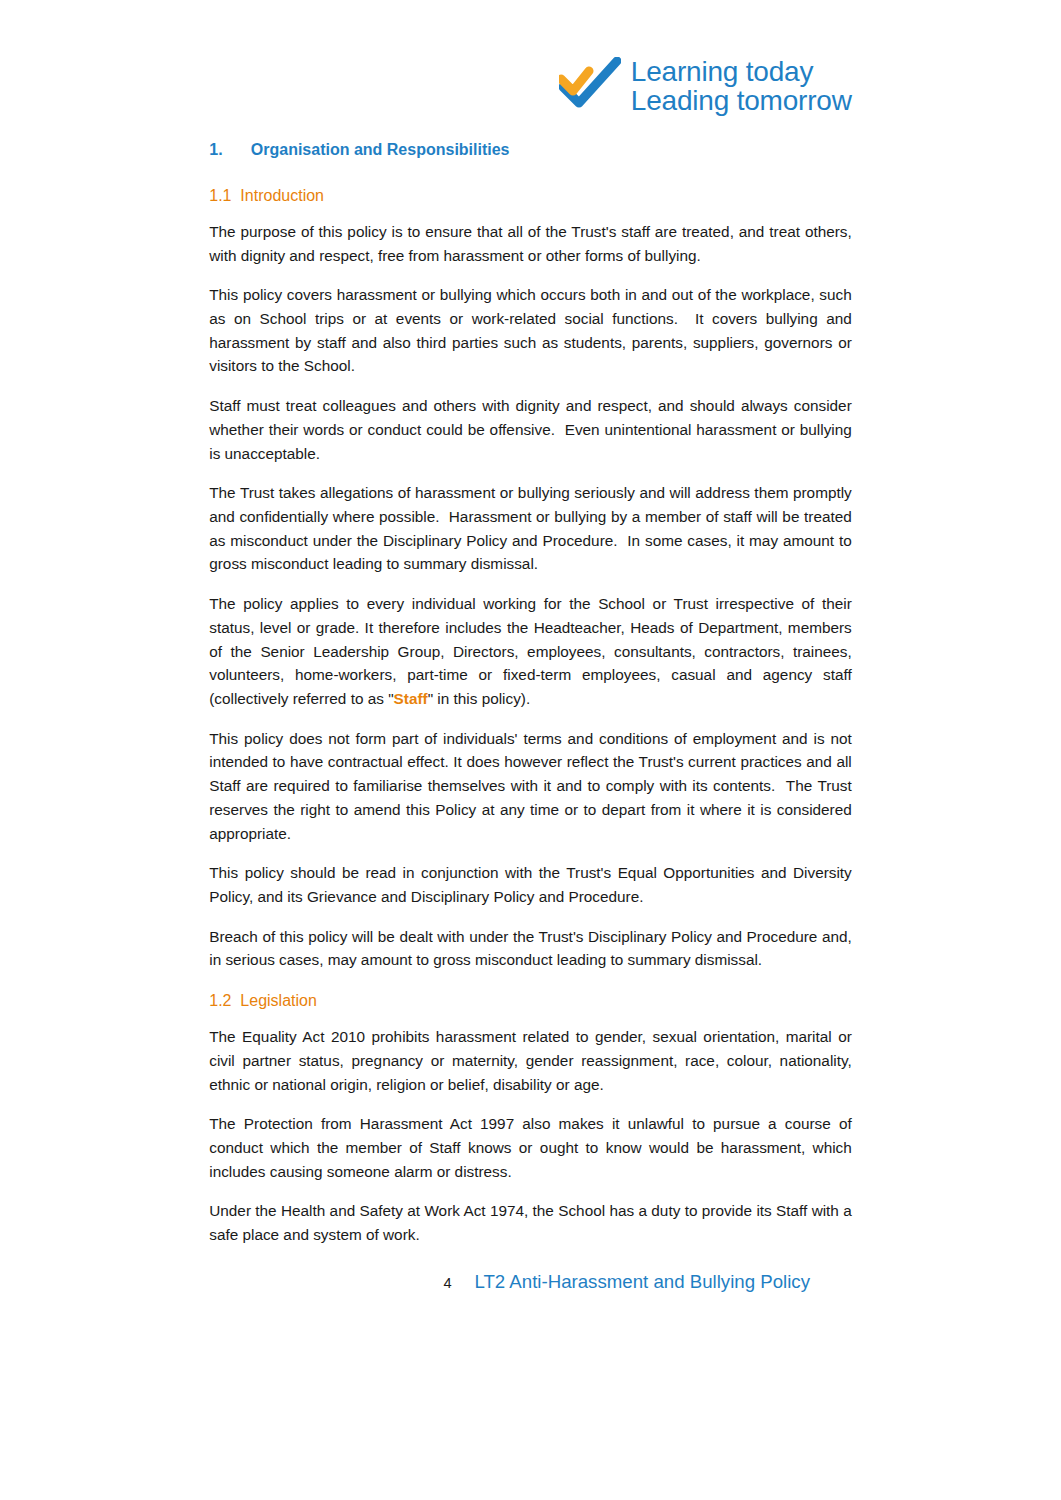Learning today
Leading tomorrow
1. Organisation and Responsibilities
1.1 Introduction
The purpose of this policy is to ensure that all of the Trust's staff are treated, and treat others, with dignity and respect, free from harassment or other forms of bullying.
This policy covers harassment or bullying which occurs both in and out of the workplace, such as on School trips or at events or work-related social functions. It covers bullying and harassment by staff and also third parties such as students, parents, suppliers, governors or visitors to the School.
Staff must treat colleagues and others with dignity and respect, and should always consider whether their words or conduct could be offensive. Even unintentional harassment or bullying is unacceptable.
The Trust takes allegations of harassment or bullying seriously and will address them promptly and confidentially where possible. Harassment or bullying by a member of staff will be treated as misconduct under the Disciplinary Policy and Procedure. In some cases, it may amount to gross misconduct leading to summary dismissal.
The policy applies to every individual working for the School or Trust irrespective of their status, level or grade. It therefore includes the Headteacher, Heads of Department, members of the Senior Leadership Group, Directors, employees, consultants, contractors, trainees, volunteers, home-workers, part-time or fixed-term employees, casual and agency staff (collectively referred to as "Staff" in this policy).
This policy does not form part of individuals' terms and conditions of employment and is not intended to have contractual effect. It does however reflect the Trust's current practices and all Staff are required to familiarise themselves with it and to comply with its contents. The Trust reserves the right to amend this Policy at any time or to depart from it where it is considered appropriate.
This policy should be read in conjunction with the Trust's Equal Opportunities and Diversity Policy, and its Grievance and Disciplinary Policy and Procedure.
Breach of this policy will be dealt with under the Trust's Disciplinary Policy and Procedure and, in serious cases, may amount to gross misconduct leading to summary dismissal.
1.2 Legislation
The Equality Act 2010 prohibits harassment related to gender, sexual orientation, marital or civil partner status, pregnancy or maternity, gender reassignment, race, colour, nationality, ethnic or national origin, religion or belief, disability or age.
The Protection from Harassment Act 1997 also makes it unlawful to pursue a course of conduct which the member of Staff knows or ought to know would be harassment, which includes causing someone alarm or distress.
Under the Health and Safety at Work Act 1974, the School has a duty to provide its Staff with a safe place and system of work.
4 LT2 Anti-Harassment and Bullying Policy